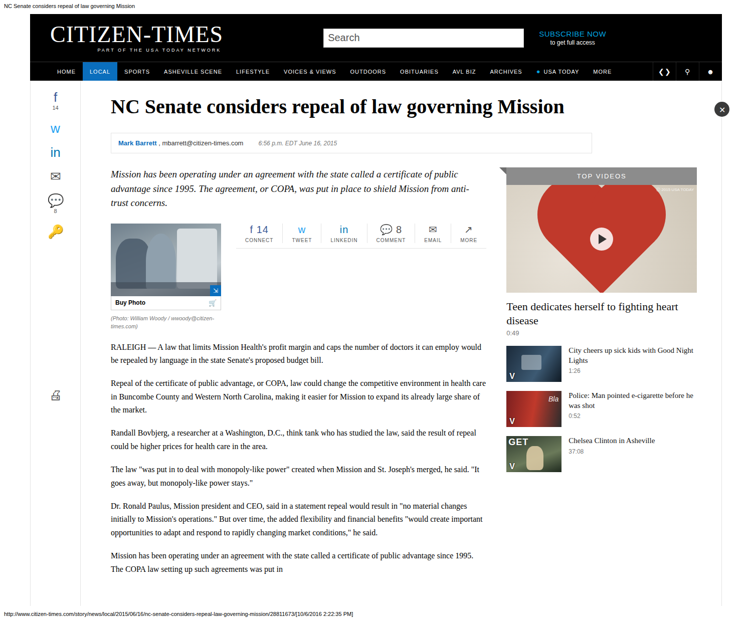NC Senate considers repeal of law governing Mission
CITIZEN-TIMES
PART OF THE USA TODAY NETWORK
SUBSCRIBE NOW to get full access
HOME
LOCAL
SPORTS
ASHEVILLE SCENE
LIFESTYLE
VOICES & VIEWS
OUTDOORS
OBITUARIES
AVL BIZ
ARCHIVES
USA TODAY
MORE
❮❯
⚲
☻
f 14
w
in
✉
💬8
🔑
🖨
NC Senate considers repeal of law governing Mission
Mark Barrett , mbarrett@citizen-times.com 6:56 p.m. EDT June 16, 2015
Mission has been operating under an agreement with the state called a certificate of public advantage since 1995. The agreement, or COPA, was put in place to shield Mission from anti-trust concerns.
⇲
Buy Photo🛒
(Photo: William Woody / wwoody@citizen-times.com)
f 14 CONNECT
w TWEET
in LINKEDIN
💬 8 COMMENT
✉EMAIL
↗MORE
RALEIGH — A law that limits Mission Health's profit margin and caps the number of doctors it can employ would be repealed by language in the state Senate's proposed budget bill.
Repeal of the certificate of public advantage, or COPA, law could change the competitive environment in health care in Buncombe County and Western North Carolina, making it easier for Mission to expand its already large share of the market.
Randall Bovbjerg, a researcher at a Washington, D.C., think tank who has studied the law, said the result of repeal could be higher prices for health care in the area.
The law "was put in to deal with monopoly-like power" created when Mission and St. Joseph's merged, he said. "It goes away, but monopoly-like power stays."
Dr. Ronald Paulus, Mission president and CEO, said in a statement repeal would result in "no material changes initially to Mission's operations." But over time, the added flexibility and financial benefits "would create important opportunities to adapt and respond to rapidly changing market conditions," he said.
Mission has been operating under an agreement with the state called a certificate of public advantage since 1995. The COPA law setting up such agreements was put in
TOP VIDEOS
Ⓒ 2015 USA TODAY
Teen dedicates herself to fighting heart disease
0:49
V
City cheers up sick kids with Good Night Lights
1:26
V
Police: Man pointed e-cigarette before he was shot
0:52
V
Chelsea Clinton in Asheville
37:08
✕
http://www.citizen-times.com/story/news/local/2015/06/16/nc-senate-considers-repeal-law-governing-mission/28811673/[10/6/2016 2:22:35 PM]